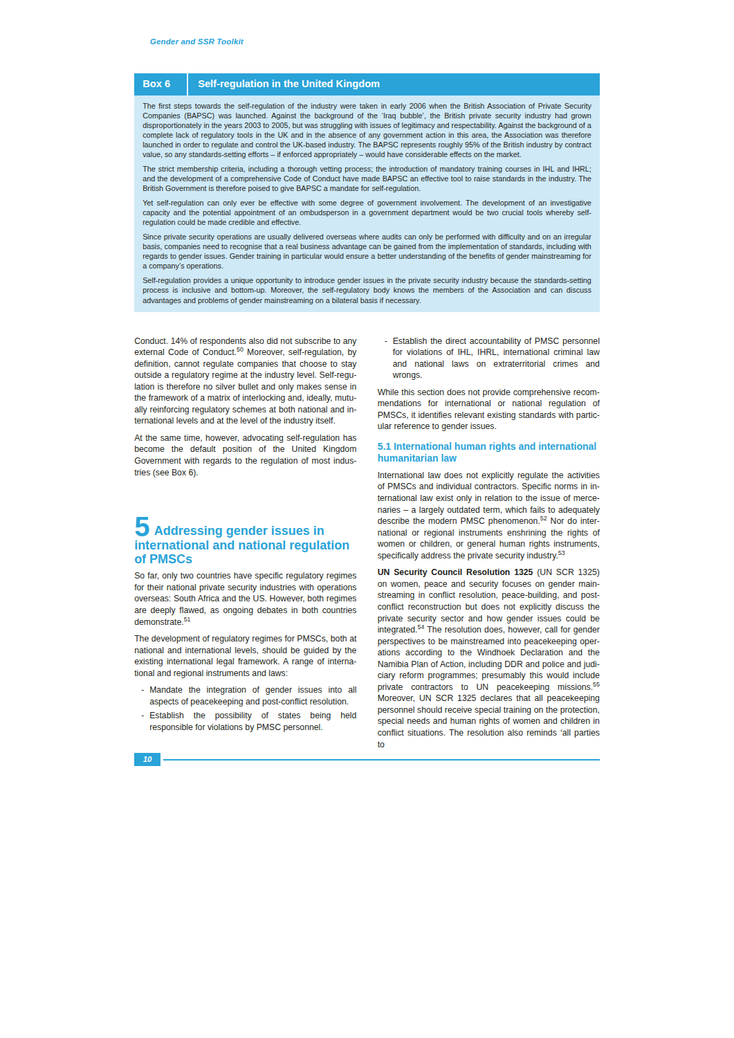Gender and SSR Toolkit
Box 6
Self-regulation in the United Kingdom
The first steps towards the self-regulation of the industry were taken in early 2006 when the British Association of Private Security Companies (BAPSC) was launched. Against the background of the ‘Iraq bubble’, the British private security industry had grown disproportionately in the years 2003 to 2005, but was struggling with issues of legitimacy and respectability. Against the background of a complete lack of regulatory tools in the UK and in the absence of any government action in this area, the Association was therefore launched in order to regulate and control the UK-based industry. The BAPSC represents roughly 95% of the British industry by contract value, so any standards-setting efforts – if enforced appropriately – would have considerable effects on the market.
The strict membership criteria, including a thorough vetting process; the introduction of mandatory training courses in IHL and IHRL; and the development of a comprehensive Code of Conduct have made BAPSC an effective tool to raise standards in the industry. The British Government is therefore poised to give BAPSC a mandate for self-regulation.
Yet self-regulation can only ever be effective with some degree of government involvement. The development of an investigative capacity and the potential appointment of an ombudsperson in a government department would be two crucial tools whereby self-regulation could be made credible and effective.
Since private security operations are usually delivered overseas where audits can only be performed with difficulty and on an irregular basis, companies need to recognise that a real business advantage can be gained from the implementation of standards, including with regards to gender issues. Gender training in particular would ensure a better understanding of the benefits of gender mainstreaming for a company’s operations.
Self-regulation provides a unique opportunity to introduce gender issues in the private security industry because the standards-setting process is inclusive and bottom-up. Moreover, the self-regulatory body knows the members of the Association and can discuss advantages and problems of gender mainstreaming on a bilateral basis if necessary.
Conduct. 14% of respondents also did not subscribe to any external Code of Conduct.50 Moreover, self-regulation, by definition, cannot regulate companies that choose to stay outside a regulatory regime at the industry level. Self-regulation is therefore no silver bullet and only makes sense in the framework of a matrix of interlocking and, ideally, mutually reinforcing regulatory schemes at both national and international levels and at the level of the industry itself.
At the same time, however, advocating self-regulation has become the default position of the United Kingdom Government with regards to the regulation of most industries (see Box 6).
5 Addressing gender issues in international and national regulation of PMSCs
So far, only two countries have specific regulatory regimes for their national private security industries with operations overseas: South Africa and the US. However, both regimes are deeply flawed, as ongoing debates in both countries demonstrate.51
The development of regulatory regimes for PMSCs, both at national and international levels, should be guided by the existing international legal framework. A range of international and regional instruments and laws:
Mandate the integration of gender issues into all aspects of peacekeeping and post-conflict resolution.
Establish the possibility of states being held responsible for violations by PMSC personnel.
Establish the direct accountability of PMSC personnel for violations of IHL, IHRL, international criminal law and national laws on extraterritorial crimes and wrongs.
While this section does not provide comprehensive recommendations for international or national regulation of PMSCs, it identifies relevant existing standards with particular reference to gender issues.
5.1 International human rights and international humanitarian law
International law does not explicitly regulate the activities of PMSCs and individual contractors. Specific norms in international law exist only in relation to the issue of mercenaries – a largely outdated term, which fails to adequately describe the modern PMSC phenomenon.52 Nor do international or regional instruments enshrining the rights of women or children, or general human rights instruments, specifically address the private security industry.53
UN Security Council Resolution 1325 (UN SCR 1325) on women, peace and security focuses on gender mainstreaming in conflict resolution, peace-building, and post-conflict reconstruction but does not explicitly discuss the private security sector and how gender issues could be integrated.54 The resolution does, however, call for gender perspectives to be mainstreamed into peacekeeping operations according to the Windhoek Declaration and the Namibia Plan of Action, including DDR and police and judiciary reform programmes; presumably this would include private contractors to UN peacekeeping missions.55 Moreover, UN SCR 1325 declares that all peacekeeping personnel should receive special training on the protection, special needs and human rights of women and children in conflict situations. The resolution also reminds ‘all parties to
10